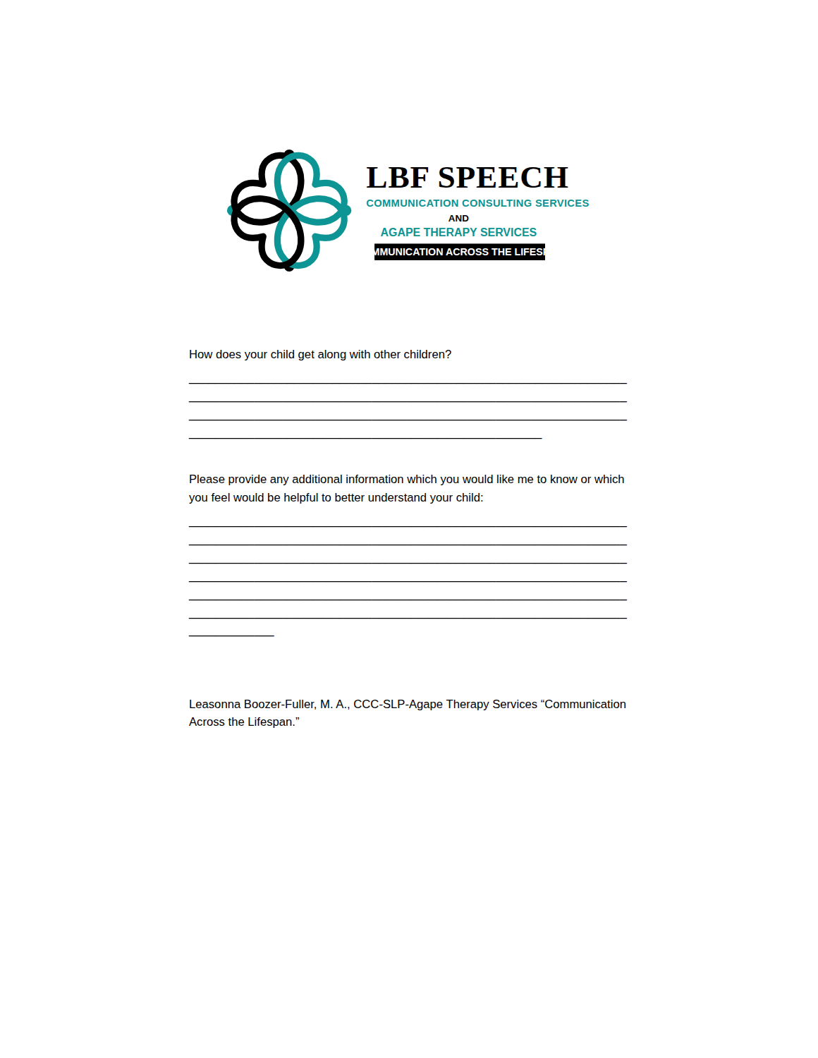LBF SPEECH COMMUNICATION CONSULTING SERVICES AND AGAPE THERAPY SERVICES COMMUNICATION ACROSS THE LIFESPAN
How does your child get along with other children?
_______________________________________________________________________________________________________________________________________________________________________________________________________________________________________________________________
Please provide any additional information which you would like me to know or which you feel would be helpful to better understand your child:
_______________________________________________________________________________________________________________________________________________________________________________________________________________________________________________________________________________________________________________________________________________________________________________________________________________________________
Leasonna Boozer-Fuller, M. A., CCC-SLP-Agape Therapy Services “Communication Across the Lifespan.”